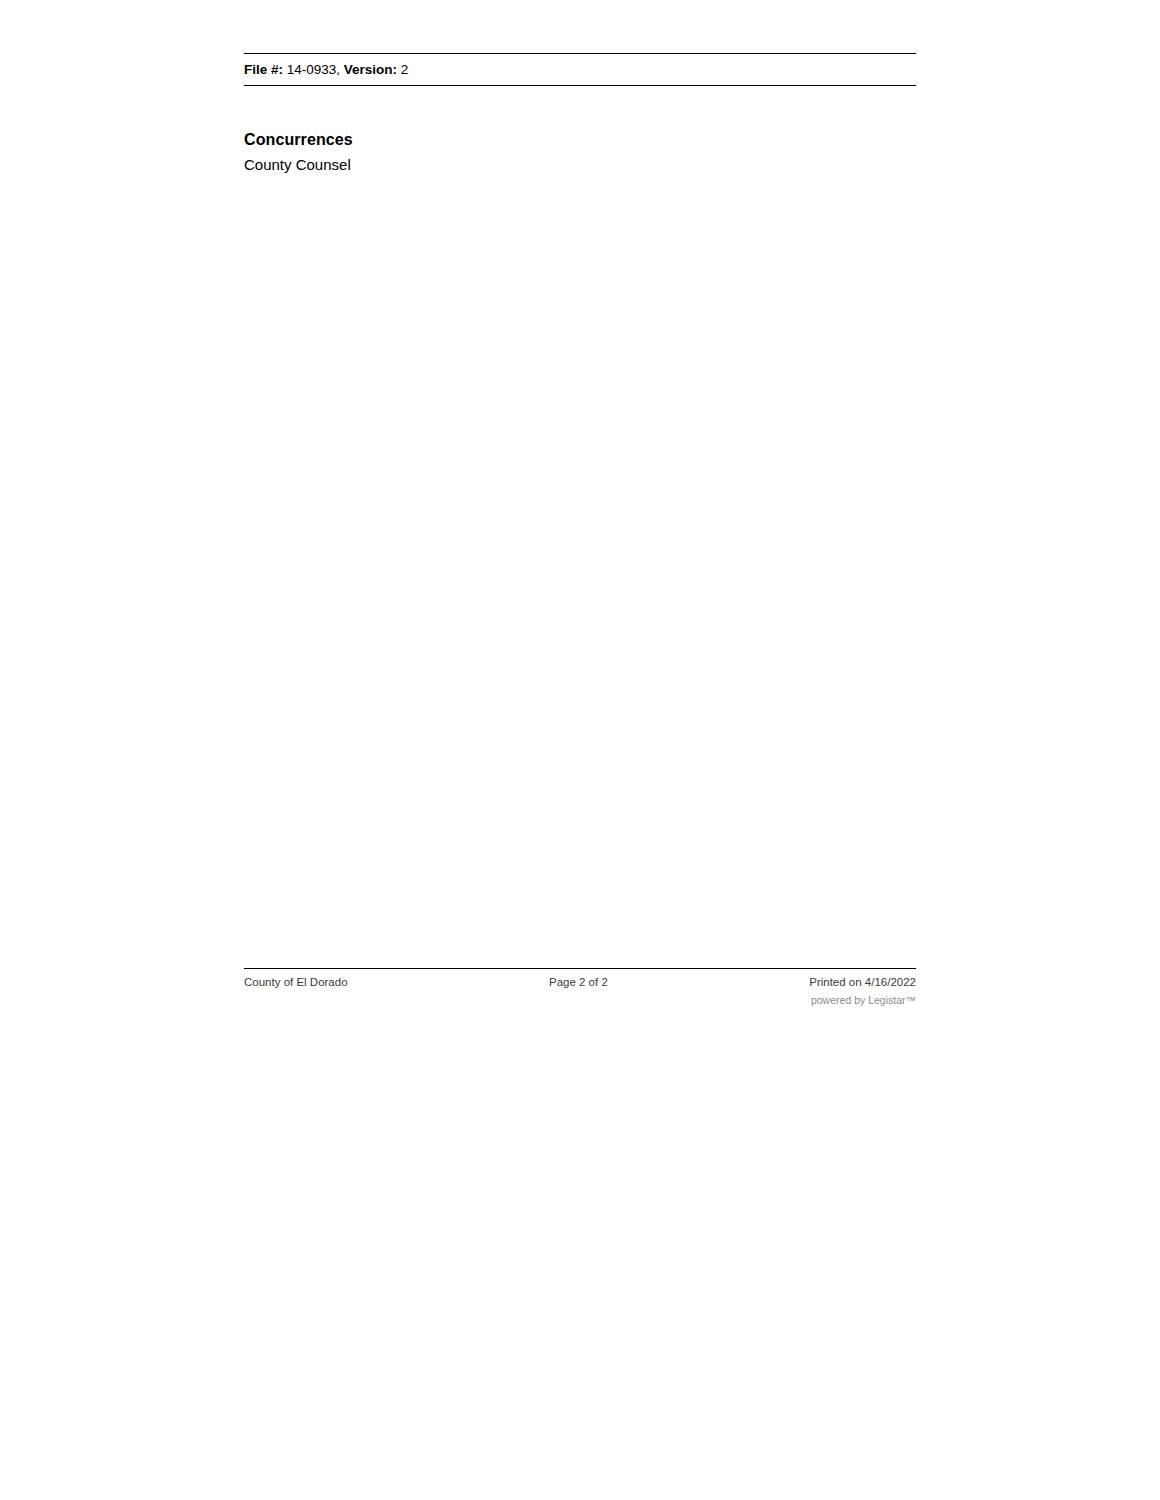File #: 14-0933, Version: 2
Concurrences
County Counsel
County of El Dorado
Page 2 of 2
Printed on 4/16/2022
powered by Legistar™